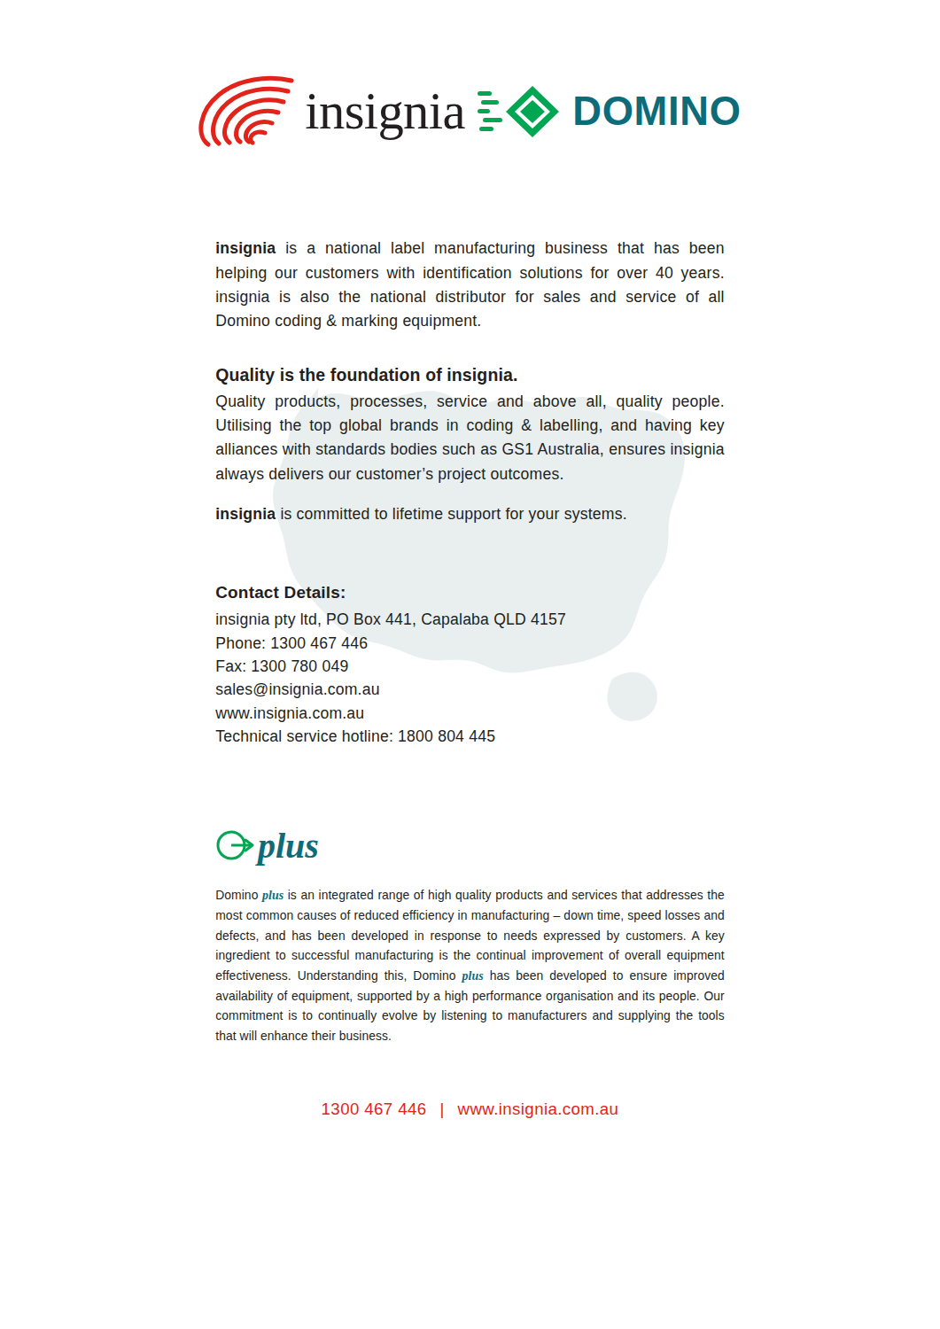insignia
DOMINO
insignia is a national label manufacturing business that has been helping our customers with identification solutions for over 40 years. insignia is also the national distributor for sales and service of all Domino coding & marking equipment.
Quality is the foundation of insignia.
Quality products, processes, service and above all, quality people. Utilising the top global brands in coding & labelling, and having key alliances with standards bodies such as GS1 Australia, ensures insignia always delivers our customer’s project outcomes.
insignia is committed to lifetime support for your systems.
Contact Details:
insignia pty ltd, PO Box 441, Capalaba QLD 4157
Phone: 1300 467 446
Fax: 1300 780 049
sales@insignia.com.au
www.insignia.com.au
Technical service hotline: 1800 804 445
plus
Domino plus is an integrated range of high quality products and services that addresses the most common causes of reduced efficiency in manufacturing – down time, speed losses and defects, and has been developed in response to needs expressed by customers. A key ingredient to successful manufacturing is the continual improvement of overall equipment effectiveness. Understanding this, Domino plus has been developed to ensure improved availability of equipment, supported by a high performance organisation and its people. Our commitment is to continually evolve by listening to manufacturers and supplying the tools that will enhance their business.
1300 467 446 | www.insignia.com.au